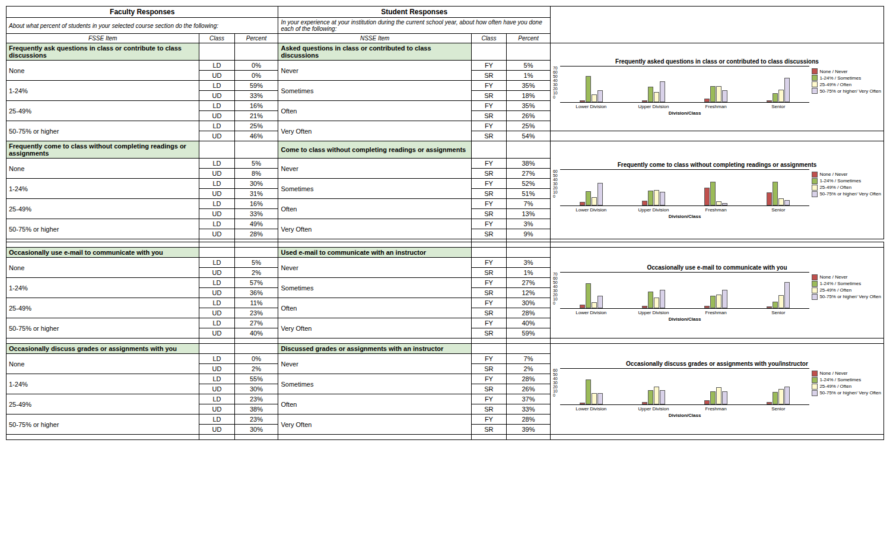| Faculty Responses | Student Responses | |
| About what percent of students in your selected course section do the following: | In your experience at your institution during the current school year, about how often have you done each of the following: |
| FSSE Item | Class | Percent | NSSE Item | Class | Percent |
| Frequently ask questions in class or contribute to class discussions | | | Asked questions in class or contributed to class discussions | | | Frequently asked questions in class or contributed to class discussions 70 60 50 40 30 20 10 0 Lower Division Upper Division Freshman Senior Division/Class None / Never 1-24% / Sometimes 25-49% / Often 50-75% or higher/ Very Often |
| None | LD | 0% | Never | FY | 5% |
| UD | 0% | SR | 1% |
| 1-24% | LD | 59% | Sometimes | FY | 35% |
| UD | 33% | SR | 18% |
| 25-49% | LD | 16% | Often | FY | 35% |
| UD | 21% | SR | 26% |
| 50-75% or higher | LD | 25% | Very Often | FY | 25% |
| UD | 46% | SR | 54% | |
| Frequently come to class without completing readings or assignments | | | Come to class without completing readings or assignments | | | Frequently come to class without completing readings or assignments 60 50 40 30 20 10 0 Lower Division Upper Division Freshman Senior Division/Class None / Never 1-24% / Sometimes 25-49% / Often 50-75% or higher/ Very Often |
| None | LD | 5% | Never | FY | 38% |
| UD | 8% | SR | 27% |
| 1-24% | LD | 30% | Sometimes | FY | 52% |
| UD | 31% | SR | 51% |
| 25-49% | LD | 16% | Often | FY | 7% |
| UD | 33% | SR | 13% |
| 50-75% or higher | LD | 49% | Very Often | FY | 3% |
| UD | 28% | SR | 9% |
| Occasionally use e-mail to communicate with you | | | Used e-mail to communicate with an instructor | | | Occasionally use e-mail to communicate with you 70 60 50 40 30 20 10 0 Lower Division Upper Division Freshman Senior Division/Class None / Never 1-24% / Sometimes 25-49% / Often 50-75% or higher/ Very Often |
| None | LD | 5% | Never | FY | 3% |
| UD | 2% | SR | 1% |
| 1-24% | LD | 57% | Sometimes | FY | 27% |
| UD | 36% | SR | 12% |
| 25-49% | LD | 11% | Often | FY | 30% |
| UD | 23% | SR | 28% |
| 50-75% or higher | LD | 27% | Very Often | FY | 40% |
| UD | 40% | SR | 59% |
| Occasionally discuss grades or assignments with you | | | Discussed grades or assignments with an instructor | | | Occasionally discuss grades or assignments with you/instructor 60 50 40 30 20 10 0 Lower Division Upper Division Freshman Senior Division/Class None / Never 1-24% / Sometimes 25-49% / Often 50-75% or higher/ Very Often |
| None | LD | 0% | Never | FY | 7% |
| UD | 2% | SR | 2% |
| 1-24% | LD | 55% | Sometimes | FY | 28% |
| UD | 30% | SR | 26% |
| 25-49% | LD | 23% | Often | FY | 37% |
| UD | 38% | SR | 33% |
| 50-75% or higher | LD | 23% | Very Often | FY | 28% |
| UD | 30% | SR | 39% |